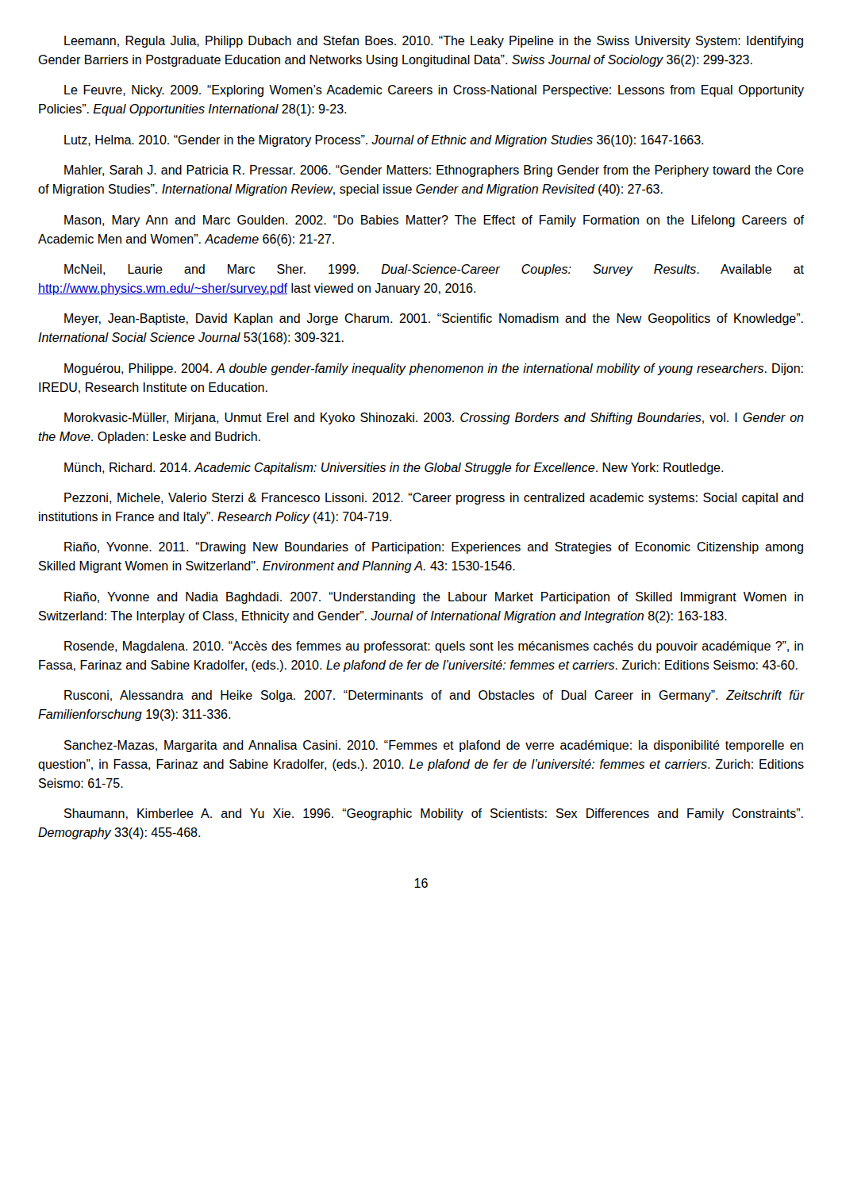Leemann, Regula Julia, Philipp Dubach and Stefan Boes. 2010. “The Leaky Pipeline in the Swiss University System: Identifying Gender Barriers in Postgraduate Education and Networks Using Longitudinal Data”. Swiss Journal of Sociology 36(2): 299-323.
Le Feuvre, Nicky. 2009. “Exploring Women’s Academic Careers in Cross-National Perspective: Lessons from Equal Opportunity Policies”. Equal Opportunities International 28(1): 9-23.
Lutz, Helma. 2010. “Gender in the Migratory Process”. Journal of Ethnic and Migration Studies 36(10): 1647-1663.
Mahler, Sarah J. and Patricia R. Pressar. 2006. “Gender Matters: Ethnographers Bring Gender from the Periphery toward the Core of Migration Studies”. International Migration Review, special issue Gender and Migration Revisited (40): 27-63.
Mason, Mary Ann and Marc Goulden. 2002. “Do Babies Matter? The Effect of Family Formation on the Lifelong Careers of Academic Men and Women”. Academe 66(6): 21-27.
McNeil, Laurie and Marc Sher. 1999. Dual-Science-Career Couples: Survey Results. Available at http://www.physics.wm.edu/~sher/survey.pdf last viewed on January 20, 2016.
Meyer, Jean-Baptiste, David Kaplan and Jorge Charum. 2001. “Scientific Nomadism and the New Geopolitics of Knowledge”. International Social Science Journal 53(168): 309-321.
Moguérou, Philippe. 2004. A double gender-family inequality phenomenon in the international mobility of young researchers. Dijon: IREDU, Research Institute on Education.
Morokvasic-Müller, Mirjana, Unmut Erel and Kyoko Shinozaki. 2003. Crossing Borders and Shifting Boundaries, vol. I Gender on the Move. Opladen: Leske and Budrich.
Münch, Richard. 2014. Academic Capitalism: Universities in the Global Struggle for Excellence. New York: Routledge.
Pezzoni, Michele, Valerio Sterzi & Francesco Lissoni. 2012. “Career progress in centralized academic systems: Social capital and institutions in France and Italy”. Research Policy (41): 704-719.
Riaño, Yvonne. 2011. “Drawing New Boundaries of Participation: Experiences and Strategies of Economic Citizenship among Skilled Migrant Women in Switzerland". Environment and Planning A. 43: 1530-1546.
Riaño, Yvonne and Nadia Baghdadi. 2007. “Understanding the Labour Market Participation of Skilled Immigrant Women in Switzerland: The Interplay of Class, Ethnicity and Gender”. Journal of International Migration and Integration 8(2): 163-183.
Rosende, Magdalena. 2010. “Accès des femmes au professorat: quels sont les mécanismes cachés du pouvoir académique ?”, in Fassa, Farinaz and Sabine Kradolfer, (eds.). 2010. Le plafond de fer de l’université: femmes et carriers. Zurich: Editions Seismo: 43-60.
Rusconi, Alessandra and Heike Solga. 2007. “Determinants of and Obstacles of Dual Career in Germany”. Zeitschrift für Familienforschung 19(3): 311-336.
Sanchez-Mazas, Margarita and Annalisa Casini. 2010. “Femmes et plafond de verre académique: la disponibilité temporelle en question”, in Fassa, Farinaz and Sabine Kradolfer, (eds.). 2010. Le plafond de fer de l’université: femmes et carriers. Zurich: Editions Seismo: 61-75.
Shaumann, Kimberlee A. and Yu Xie. 1996. “Geographic Mobility of Scientists: Sex Differences and Family Constraints”. Demography 33(4): 455-468.
16